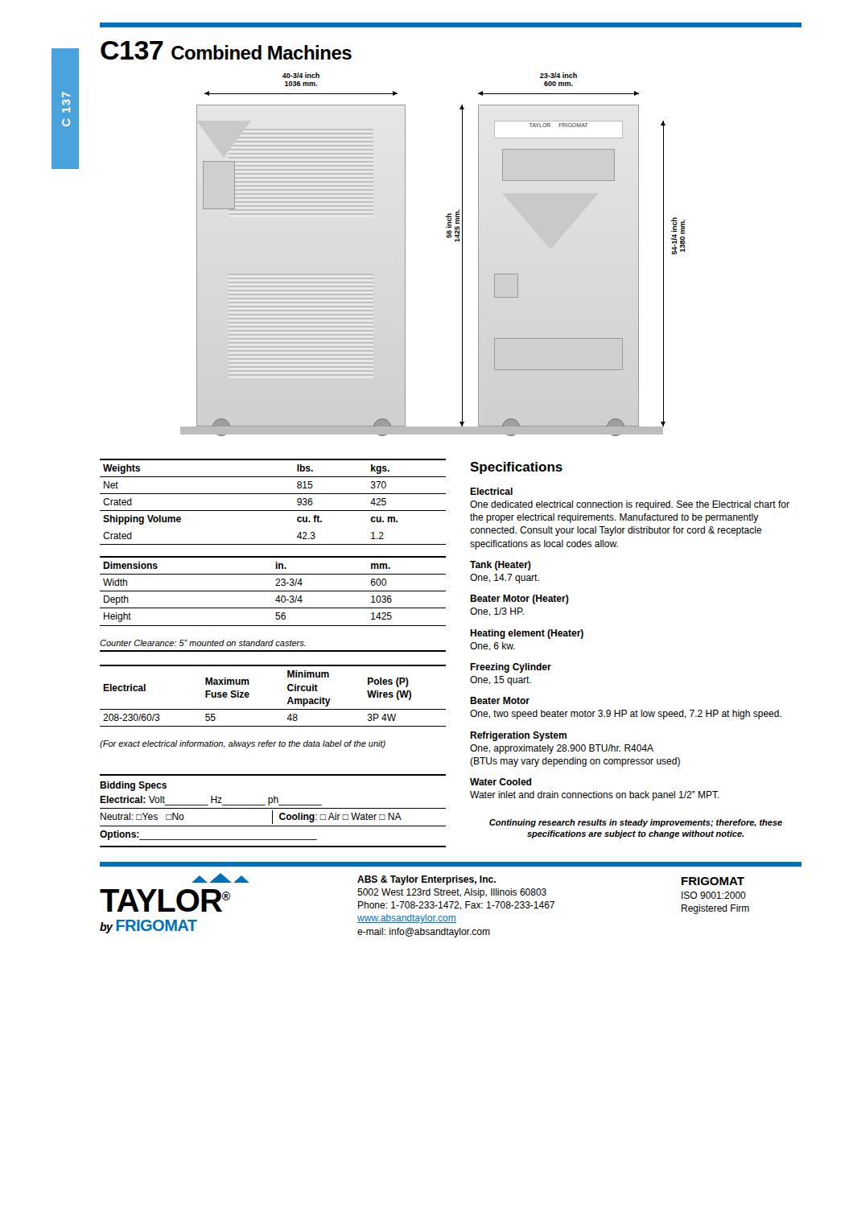C 137
C137 Combined Machines
40-3/4 inch
1036 mm.
23-3/4 inch
600 mm.
TAYLOR FRIGOMAT
56 inch
1425 mm.
54-1/4 inch
1380 mm.
| Weights | lbs. | kgs. |
| --- | --- | --- |
| Net | 815 | 370 |
| Crated | 936 | 425 |
| Shipping Volume | cu. ft. | cu. m. |
| Crated | 42.3 | 1.2 |
| Dimensions | in. | mm. |
| --- | --- | --- |
| Width | 23-3/4 | 600 |
| Depth | 40-3/4 | 1036 |
| Height | 56 | 1425 |
Counter Clearance: 5” mounted on standard casters.
| Electrical | Maximum Fuse Size | Minimum Circuit Ampacity | Poles (P) Wires (W) |
| --- | --- | --- | --- |
| 208-230/60/3 | 55 | 48 | 3P 4W |
(For exact electrical information, always refer to the data label of the unit)
Bidding Specs
Electrical: Volt________ Hz________ ph________
Neutral: □Yes □No
Cooling: □ Air □ Water □ NA
Options:_________________________________
Specifications
Electrical
One dedicated electrical connection is required. See the Electrical chart for the proper electrical requirements. Manufactured to be permanently connected. Consult your local Taylor distributor for cord & receptacle specifications as local codes allow.
Tank (Heater)
One, 14.7 quart.
Beater Motor (Heater)
One, 1/3 HP.
Heating element (Heater)
One, 6 kw.
Freezing Cylinder
One, 15 quart.
Beater Motor
One, two speed beater motor 3.9 HP at low speed, 7.2 HP at high speed.
Refrigeration System
One, approximately 28.900 BTU/hr. R404A
(BTUs may vary depending on compressor used)
Water Cooled
Water inlet and drain connections on back panel 1/2” MPT.
Continuing research results in steady improvements; therefore, these specifications are subject to change without notice.
TAYLOR®
by FRIGOMAT
ABS & Taylor Enterprises, Inc.
5002 West 123rd Street, Alsip, Illinois 60803
Phone: 1-708-233-1472, Fax: 1-708-233-1467
www.absandtaylor.com
e-mail: info@absandtaylor.com
FRIGOMAT
ISO 9001:2000
Registered Firm